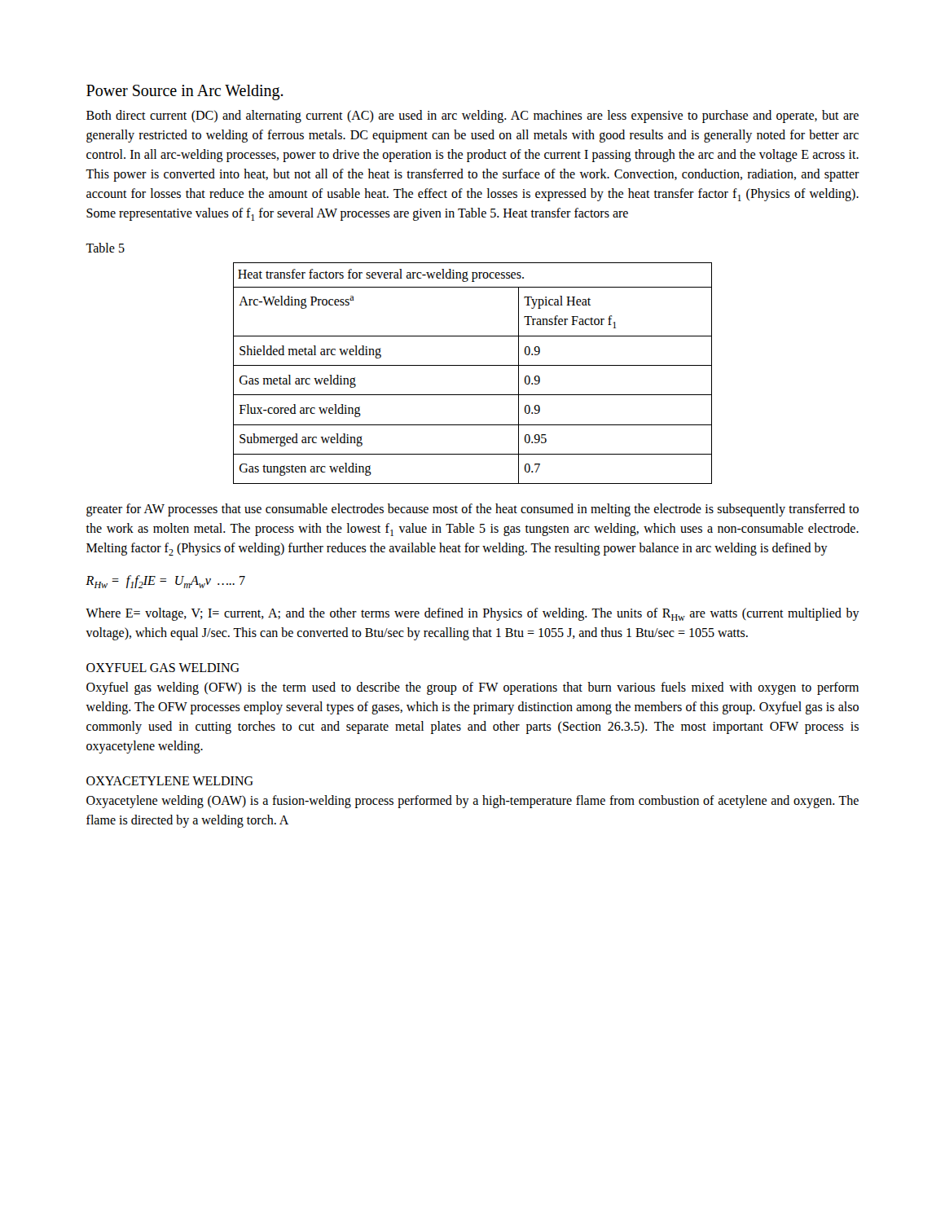Power Source in Arc Welding.
Both direct current (DC) and alternating current (AC) are used in arc welding. AC machines are less expensive to purchase and operate, but are generally restricted to welding of ferrous metals. DC equipment can be used on all metals with good results and is generally noted for better arc control. In all arc-welding processes, power to drive the operation is the product of the current I passing through the arc and the voltage E across it. This power is converted into heat, but not all of the heat is transferred to the surface of the work. Convection, conduction, radiation, and spatter account for losses that reduce the amount of usable heat. The effect of the losses is expressed by the heat transfer factor f1 (Physics of welding). Some representative values of f1 for several AW processes are given in Table 5. Heat transfer factors are
Table 5
Heat transfer factors for several arc-welding processes.
| Arc-Welding Process a | Typical Heat Transfer Factor f 1 |
| --- | --- |
| Shielded metal arc welding | 0.9 |
| Gas metal arc welding | 0.9 |
| Flux-cored arc welding | 0.9 |
| Submerged arc welding | 0.95 |
| Gas tungsten arc welding | 0.7 |
greater for AW processes that use consumable electrodes because most of the heat consumed in melting the electrode is subsequently transferred to the work as molten metal. The process with the lowest f1 value in Table 5 is gas tungsten arc welding, which uses a non-consumable electrode. Melting factor f2 (Physics of welding) further reduces the available heat for welding. The resulting power balance in arc welding is defined by
RHw = f1f2IE = UmAwv ….. 7
Where E= voltage, V; I= current, A; and the other terms were defined in Physics of welding. The units of RHw are watts (current multiplied by voltage), which equal J/sec. This can be converted to Btu/sec by recalling that 1 Btu = 1055 J, and thus 1 Btu/sec = 1055 watts.
OXYFUEL GAS WELDING
Oxyfuel gas welding (OFW) is the term used to describe the group of FW operations that burn various fuels mixed with oxygen to perform welding. The OFW processes employ several types of gases, which is the primary distinction among the members of this group. Oxyfuel gas is also commonly used in cutting torches to cut and separate metal plates and other parts (Section 26.3.5). The most important OFW process is oxyacetylene welding.
OXYACETYLENE WELDING
Oxyacetylene welding (OAW) is a fusion-welding process performed by a high-temperature flame from combustion of acetylene and oxygen. The flame is directed by a welding torch. A